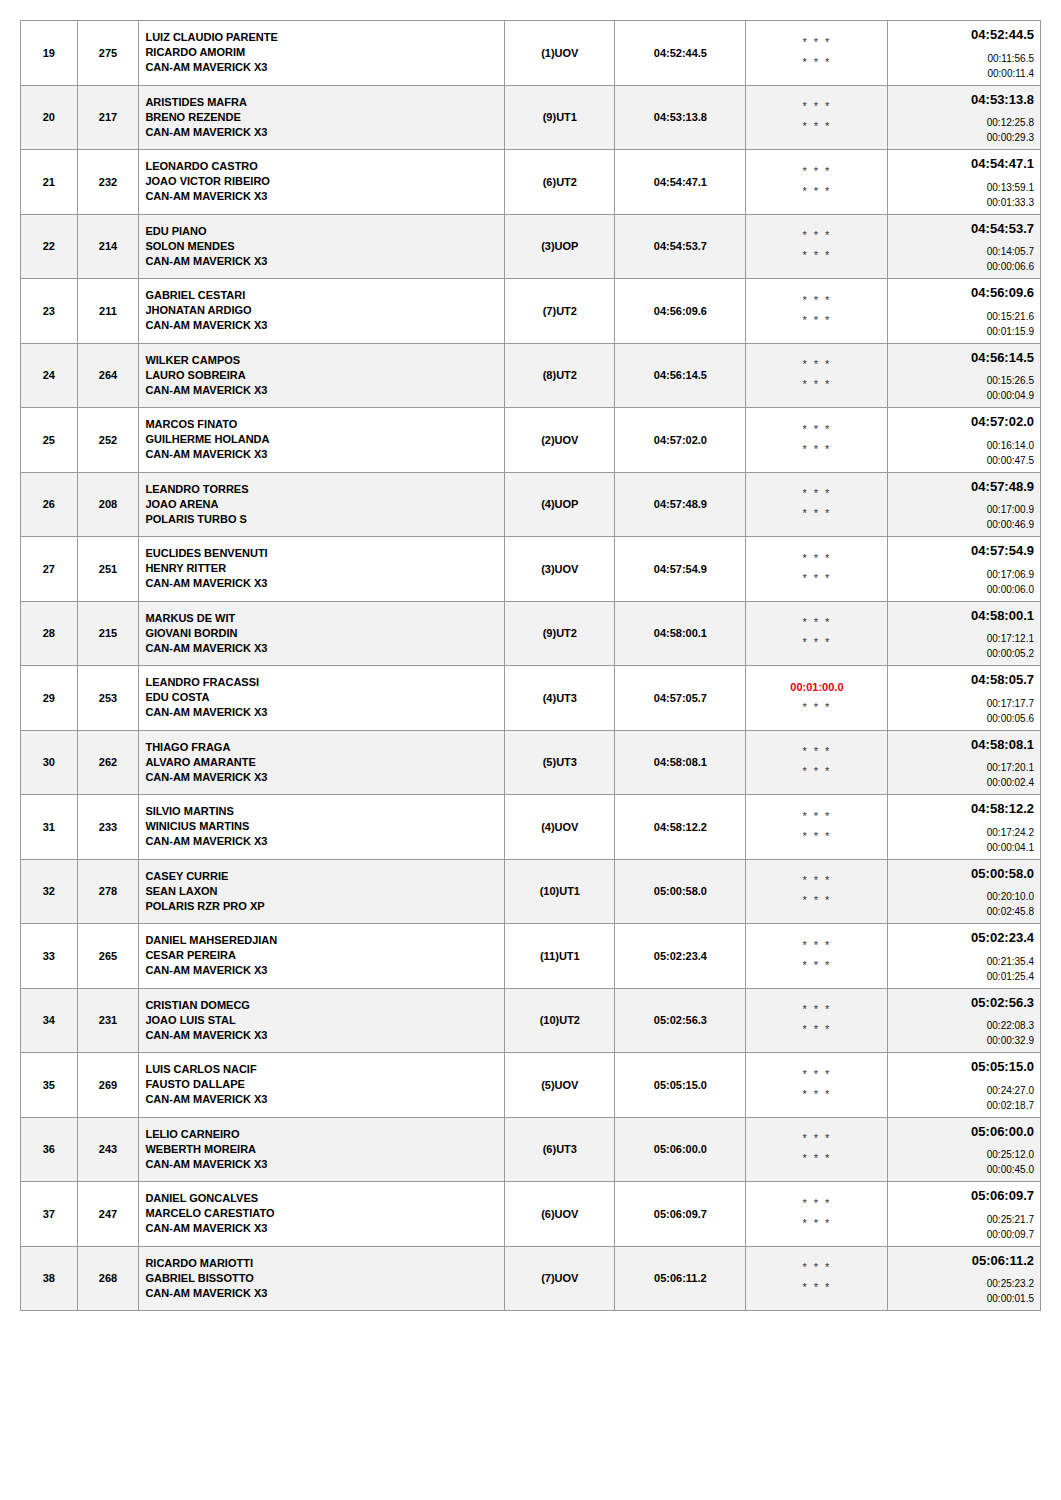| 19 | 275 | LUIZ CLAUDIO PARENTE RICARDO AMORIM CAN-AM MAVERICK X3 | (1)UOV | 04:52:44.5 | * * * * * * | 04:52:44.5 00:11:56.5 00:00:11.4 |
| 20 | 217 | ARISTIDES MAFRA BRENO REZENDE CAN-AM MAVERICK X3 | (9)UT1 | 04:53:13.8 | * * * * * * | 04:53:13.8 00:12:25.8 00:00:29.3 |
| 21 | 232 | LEONARDO CASTRO JOAO VICTOR RIBEIRO CAN-AM MAVERICK X3 | (6)UT2 | 04:54:47.1 | * * * * * * | 04:54:47.1 00:13:59.1 00:01:33.3 |
| 22 | 214 | EDU PIANO SOLON MENDES CAN-AM MAVERICK X3 | (3)UOP | 04:54:53.7 | * * * * * * | 04:54:53.7 00:14:05.7 00:00:06.6 |
| 23 | 211 | GABRIEL CESTARI JHONATAN ARDIGO CAN-AM MAVERICK X3 | (7)UT2 | 04:56:09.6 | * * * * * * | 04:56:09.6 00:15:21.6 00:01:15.9 |
| 24 | 264 | WILKER CAMPOS LAURO SOBREIRA CAN-AM MAVERICK X3 | (8)UT2 | 04:56:14.5 | * * * * * * | 04:56:14.5 00:15:26.5 00:00:04.9 |
| 25 | 252 | MARCOS FINATO GUILHERME HOLANDA CAN-AM MAVERICK X3 | (2)UOV | 04:57:02.0 | * * * * * * | 04:57:02.0 00:16:14.0 00:00:47.5 |
| 26 | 208 | LEANDRO TORRES JOAO ARENA POLARIS TURBO S | (4)UOP | 04:57:48.9 | * * * * * * | 04:57:48.9 00:17:00.9 00:00:46.9 |
| 27 | 251 | EUCLIDES BENVENUTI HENRY RITTER CAN-AM MAVERICK X3 | (3)UOV | 04:57:54.9 | * * * * * * | 04:57:54.9 00:17:06.9 00:00:06.0 |
| 28 | 215 | MARKUS DE WIT GIOVANI BORDIN CAN-AM MAVERICK X3 | (9)UT2 | 04:58:00.1 | * * * * * * | 04:58:00.1 00:17:12.1 00:00:05.2 |
| 29 | 253 | LEANDRO FRACASSI EDU COSTA CAN-AM MAVERICK X3 | (4)UT3 | 04:57:05.7 | 00:01:00.0 * * * | 04:58:05.7 00:17:17.7 00:00:05.6 |
| 30 | 262 | THIAGO FRAGA ALVARO AMARANTE CAN-AM MAVERICK X3 | (5)UT3 | 04:58:08.1 | * * * * * * | 04:58:08.1 00:17:20.1 00:00:02.4 |
| 31 | 233 | SILVIO MARTINS WINICIUS MARTINS CAN-AM MAVERICK X3 | (4)UOV | 04:58:12.2 | * * * * * * | 04:58:12.2 00:17:24.2 00:00:04.1 |
| 32 | 278 | CASEY CURRIE SEAN LAXON POLARIS RZR PRO XP | (10)UT1 | 05:00:58.0 | * * * * * * | 05:00:58.0 00:20:10.0 00:02:45.8 |
| 33 | 265 | DANIEL MAHSEREDJIAN CESAR PEREIRA CAN-AM MAVERICK X3 | (11)UT1 | 05:02:23.4 | * * * * * * | 05:02:23.4 00:21:35.4 00:01:25.4 |
| 34 | 231 | CRISTIAN DOMECG JOAO LUIS STAL CAN-AM MAVERICK X3 | (10)UT2 | 05:02:56.3 | * * * * * * | 05:02:56.3 00:22:08.3 00:00:32.9 |
| 35 | 269 | LUIS CARLOS NACIF FAUSTO DALLAPE CAN-AM MAVERICK X3 | (5)UOV | 05:05:15.0 | * * * * * * | 05:05:15.0 00:24:27.0 00:02:18.7 |
| 36 | 243 | LELIO CARNEIRO WEBERTH MOREIRA CAN-AM MAVERICK X3 | (6)UT3 | 05:06:00.0 | * * * * * * | 05:06:00.0 00:25:12.0 00:00:45.0 |
| 37 | 247 | DANIEL GONCALVES MARCELO CARESTIATO CAN-AM MAVERICK X3 | (6)UOV | 05:06:09.7 | * * * * * * | 05:06:09.7 00:25:21.7 00:00:09.7 |
| 38 | 268 | RICARDO MARIOTTI GABRIEL BISSOTTO CAN-AM MAVERICK X3 | (7)UOV | 05:06:11.2 | * * * * * * | 05:06:11.2 00:25:23.2 00:00:01.5 |